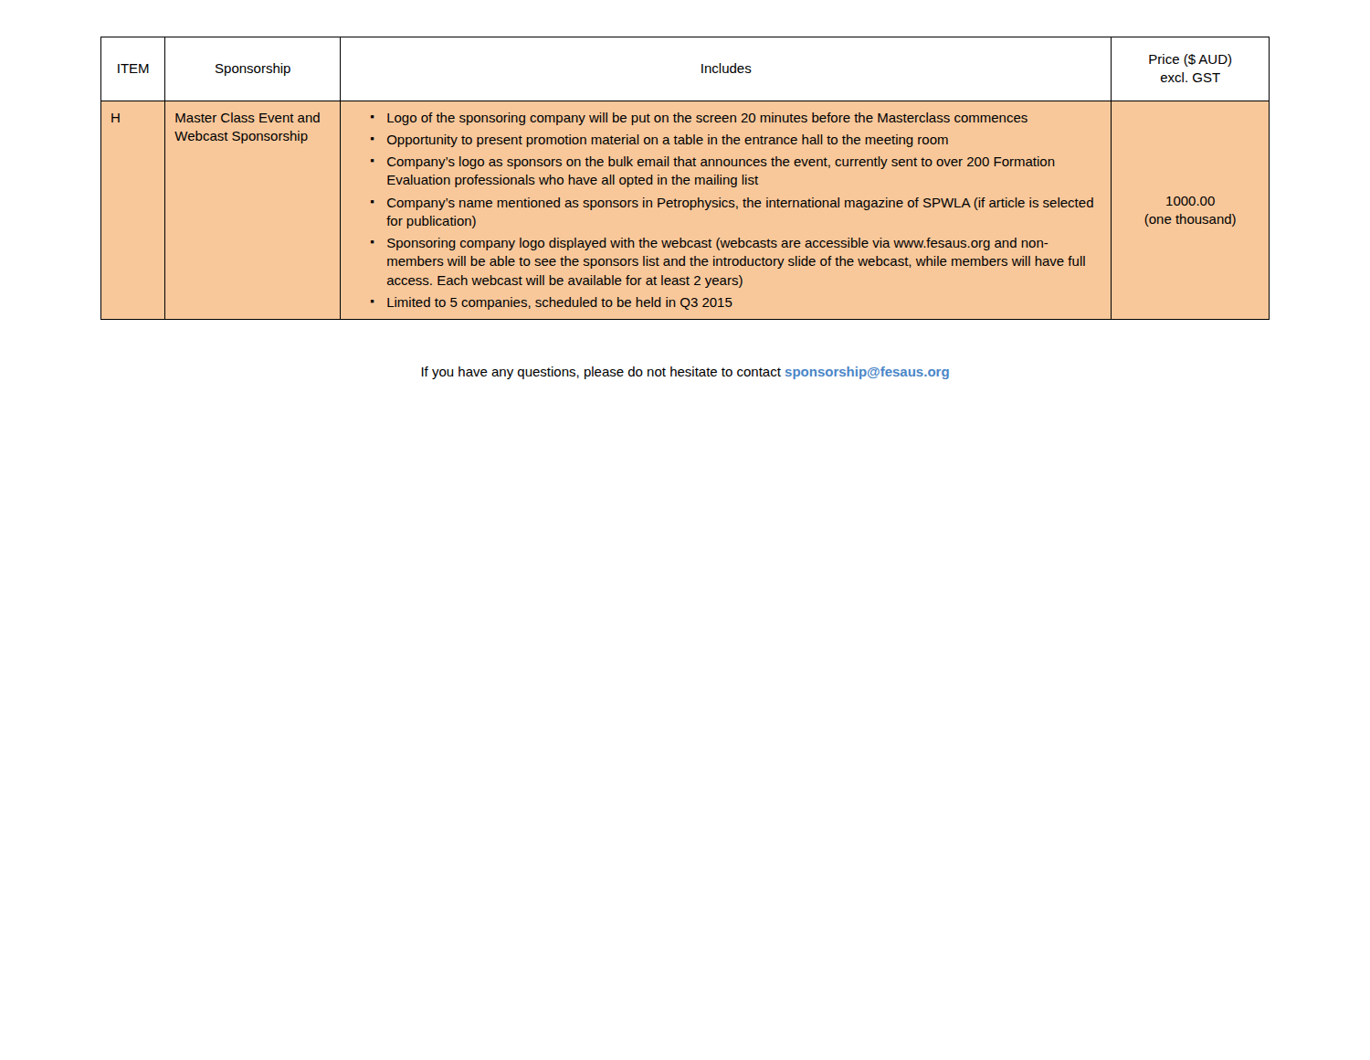| ITEM | Sponsorship | Includes | Price ($ AUD) excl. GST |
| --- | --- | --- | --- |
| H | Master Class Event and Webcast Sponsorship | Logo of the sponsoring company will be put on the screen 20 minutes before the Masterclass commences Opportunity to present promotion material on a table in the entrance hall to the meeting room Company’s logo as sponsors on the bulk email that announces the event, currently sent to over 200 Formation Evaluation professionals who have all opted in the mailing list Company’s name mentioned as sponsors in Petrophysics, the international magazine of SPWLA (if article is selected for publication) Sponsoring company logo displayed with the webcast (webcasts are accessible via www.fesaus.org and non-members will be able to see the sponsors list and the introductory slide of the webcast, while members will have full access. Each webcast will be available for at least 2 years) Limited to 5 companies, scheduled to be held in Q3 2015 | 1000.00 (one thousand) |
If you have any questions, please do not hesitate to contact sponsorship@fesaus.org